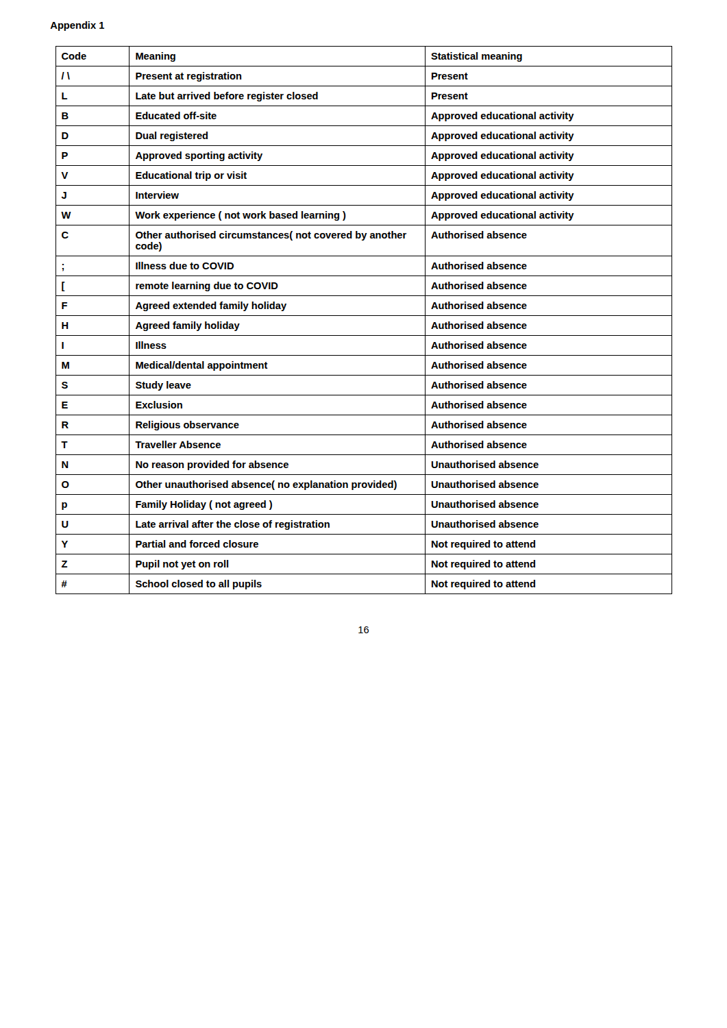Appendix 1
| Code | Meaning | Statistical meaning |
| --- | --- | --- |
| / \ | Present at registration | Present |
| L | Late but arrived before register closed | Present |
| B | Educated off-site | Approved educational activity |
| D | Dual registered | Approved educational activity |
| P | Approved sporting activity | Approved educational activity |
| V | Educational trip or visit | Approved educational activity |
| J | Interview | Approved educational activity |
| W | Work experience ( not work based learning ) | Approved educational activity |
| C | Other authorised circumstances( not covered by another code) | Authorised absence |
| ; | Illness due to COVID | Authorised absence |
| [ | remote learning due to COVID | Authorised absence |
| F | Agreed extended family holiday | Authorised absence |
| H | Agreed family holiday | Authorised absence |
| I | Illness | Authorised absence |
| M | Medical/dental appointment | Authorised absence |
| S | Study leave | Authorised absence |
| E | Exclusion | Authorised absence |
| R | Religious observance | Authorised absence |
| T | Traveller Absence | Authorised absence |
| N | No reason provided for absence | Unauthorised absence |
| O | Other unauthorised absence( no explanation provided) | Unauthorised absence |
| p | Family Holiday ( not agreed ) | Unauthorised absence |
| U | Late arrival after the close of registration | Unauthorised absence |
| Y | Partial and forced closure | Not required to attend |
| Z | Pupil not yet on roll | Not required to attend |
| # | School closed to all pupils | Not required to attend |
16